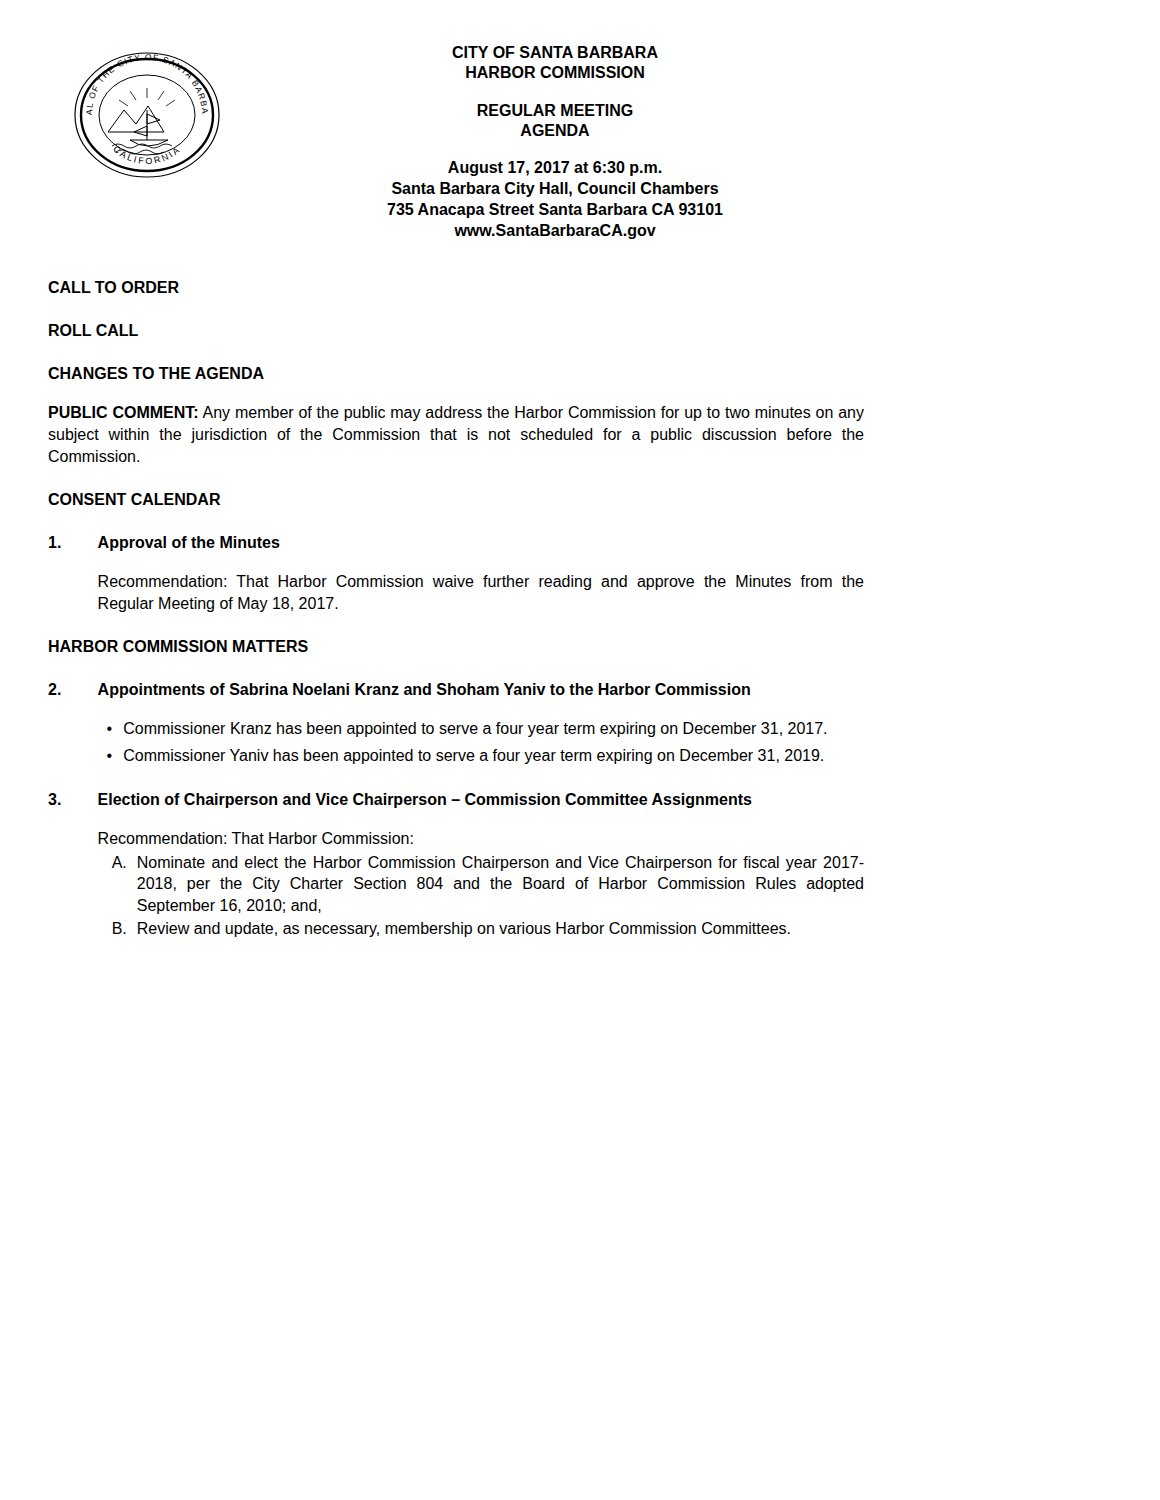SEAL OF THE CITY OF SANTA BARBARA CALIFORNIA
CITY OF SANTA BARBARA
HARBOR COMMISSION
REGULAR MEETING
AGENDA
August 17, 2017 at 6:30 p.m.
Santa Barbara City Hall, Council Chambers
735 Anacapa Street Santa Barbara CA 93101
www.SantaBarbaraCA.gov
Call to Order
Roll Call
Changes to the Agenda
PUBLIC COMMENT: Any member of the public may address the Harbor Commission for up to two minutes on any subject within the jurisdiction of the Commission that is not scheduled for a public discussion before the Commission.
Consent Calendar
1.
Approval of the Minutes
Recommendation: That Harbor Commission waive further reading and approve the Minutes from the Regular Meeting of May 18, 2017.
Harbor Commission Matters
2.
Appointments of Sabrina Noelani Kranz and Shoham Yaniv to the Harbor Commission
Commissioner Kranz has been appointed to serve a four year term expiring on December 31, 2017.
Commissioner Yaniv has been appointed to serve a four year term expiring on December 31, 2019.
3.
Election of Chairperson and Vice Chairperson – Commission Committee Assignments
Recommendation: That Harbor Commission:
Nominate and elect the Harbor Commission Chairperson and Vice Chairperson for fiscal year 2017-2018, per the City Charter Section 804 and the Board of Harbor Commission Rules adopted September 16, 2010; and,
Review and update, as necessary, membership on various Harbor Commission Committees.